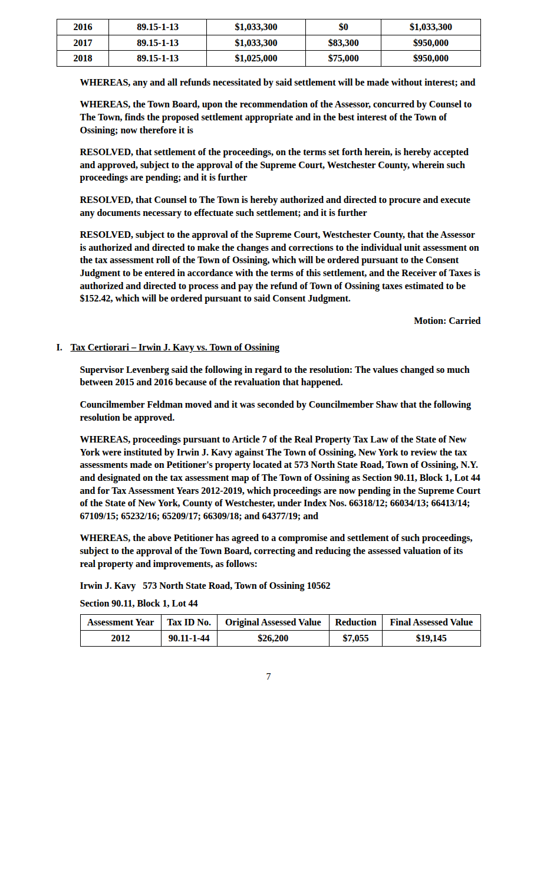| 2016 | 89.15-1-13 | $1,033,300 | $0 | $1,033,300 |
| 2017 | 89.15-1-13 | $1,033,300 | $83,300 | $950,000 |
| 2018 | 89.15-1-13 | $1,025,000 | $75,000 | $950,000 |
WHEREAS, any and all refunds necessitated by said settlement will be made without interest; and
WHEREAS, the Town Board, upon the recommendation of the Assessor, concurred by Counsel to The Town, finds the proposed settlement appropriate and in the best interest of the Town of Ossining; now therefore it is
RESOLVED, that settlement of the proceedings, on the terms set forth herein, is hereby accepted and approved, subject to the approval of the Supreme Court, Westchester County, wherein such proceedings are pending; and it is further
RESOLVED, that Counsel to The Town is hereby authorized and directed to procure and execute any documents necessary to effectuate such settlement; and it is further
RESOLVED, subject to the approval of the Supreme Court, Westchester County, that the Assessor is authorized and directed to make the changes and corrections to the individual unit assessment on the tax assessment roll of the Town of Ossining, which will be ordered pursuant to the Consent Judgment to be entered in accordance with the terms of this settlement, and the Receiver of Taxes is authorized and directed to process and pay the refund of Town of Ossining taxes estimated to be $152.42, which will be ordered pursuant to said Consent Judgment.
Motion: Carried
I. Tax Certiorari – Irwin J. Kavy vs. Town of Ossining
Supervisor Levenberg said the following in regard to the resolution: The values changed so much between 2015 and 2016 because of the revaluation that happened.
Councilmember Feldman moved and it was seconded by Councilmember Shaw that the following resolution be approved.
WHEREAS, proceedings pursuant to Article 7 of the Real Property Tax Law of the State of New York were instituted by Irwin J. Kavy against The Town of Ossining, New York to review the tax assessments made on Petitioner's property located at 573 North State Road, Town of Ossining, N.Y. and designated on the tax assessment map of The Town of Ossining as Section 90.11, Block 1, Lot 44 and for Tax Assessment Years 2012-2019, which proceedings are now pending in the Supreme Court of the State of New York, County of Westchester, under Index Nos. 66318/12; 66034/13; 66413/14; 67109/15; 65232/16; 65209/17; 66309/18; and 64377/19; and
WHEREAS, the above Petitioner has agreed to a compromise and settlement of such proceedings, subject to the approval of the Town Board, correcting and reducing the assessed valuation of its real property and improvements, as follows:
Irwin J. Kavy 573 North State Road, Town of Ossining 10562
Section 90.11, Block 1, Lot 44
| Assessment Year | Tax ID No. | Original Assessed Value | Reduction | Final Assessed Value |
| --- | --- | --- | --- | --- |
| 2012 | 90.11-1-44 | $26,200 | $7,055 | $19,145 |
7